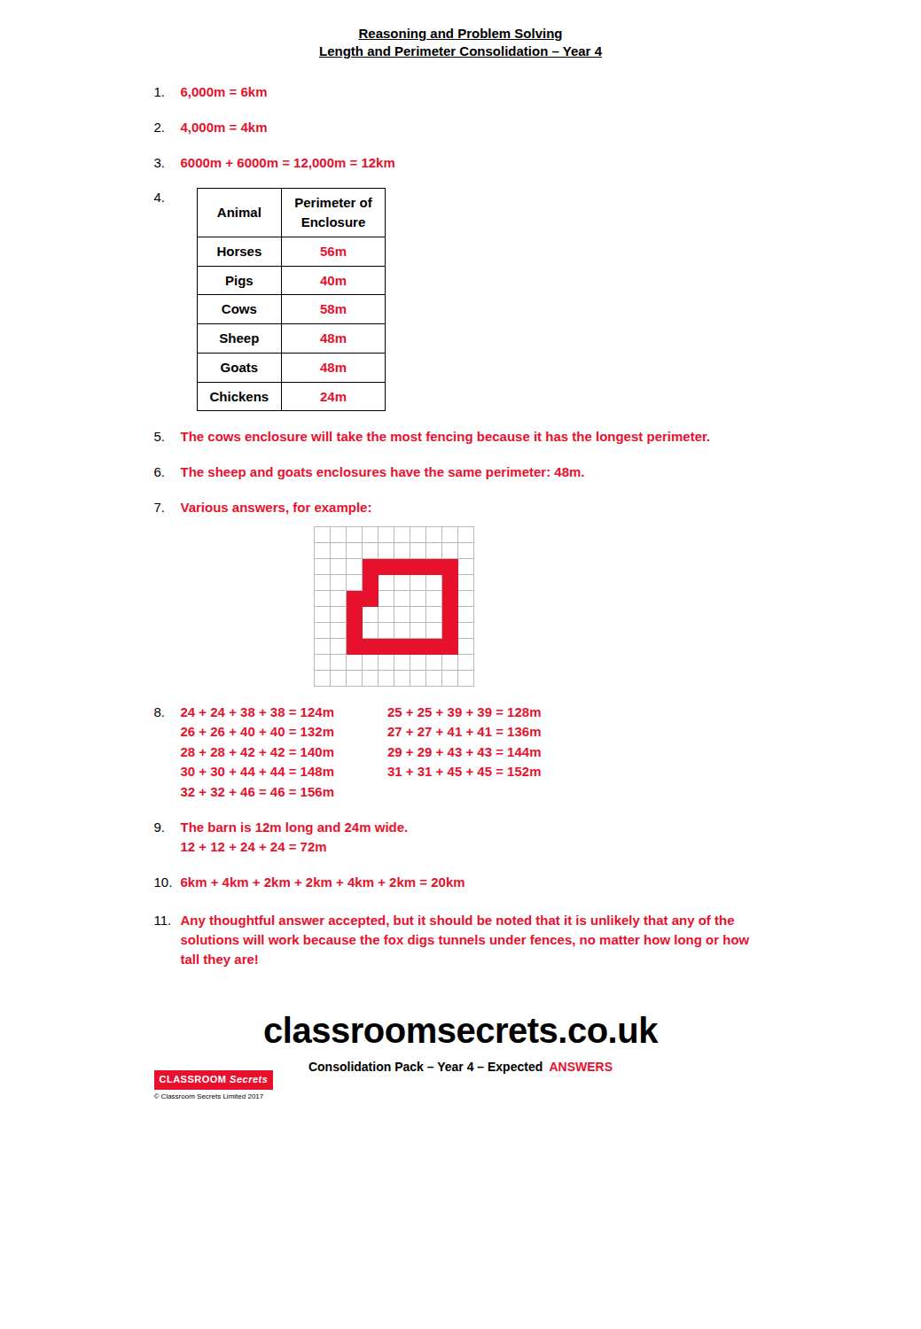Reasoning and Problem Solving
Length and Perimeter Consolidation – Year 4
1. 6,000m = 6km
2. 4,000m = 4km
3. 6000m + 6000m = 12,000m = 12km
4.
| Animal | Perimeter of Enclosure |
| --- | --- |
| Horses | 56m |
| Pigs | 40m |
| Cows | 58m |
| Sheep | 48m |
| Goats | 48m |
| Chickens | 24m |
5. The cows enclosure will take the most fencing because it has the longest perimeter.
6. The sheep and goats enclosures have the same perimeter: 48m.
7. Various answers, for example:
8.
24 + 24 + 38 + 38 = 124m 26 + 26 + 40 + 40 = 132m 28 + 28 + 42 + 42 = 140m 30 + 30 + 44 + 44 = 148m 32 + 32 + 46 = 46 = 156m
25 + 25 + 39 + 39 = 128m 27 + 27 + 41 + 41 = 136m 29 + 29 + 43 + 43 = 144m 31 + 31 + 45 + 45 = 152m
9. The barn is 12m long and 24m wide.
12 + 12 + 24 + 24 = 72m
10. 6km + 4km + 2km + 2km + 4km + 2km = 20km
11. Any thoughtful answer accepted, but it should be noted that it is unlikely that any of the solutions will work because the fox digs tunnels under fences, no matter how long or how tall they are!
classroomsecrets.co.uk
Consolidation Pack – Year 4 – Expected ANSWERS
CLASSROOM Secrets
© Classroom Secrets Limited 2017